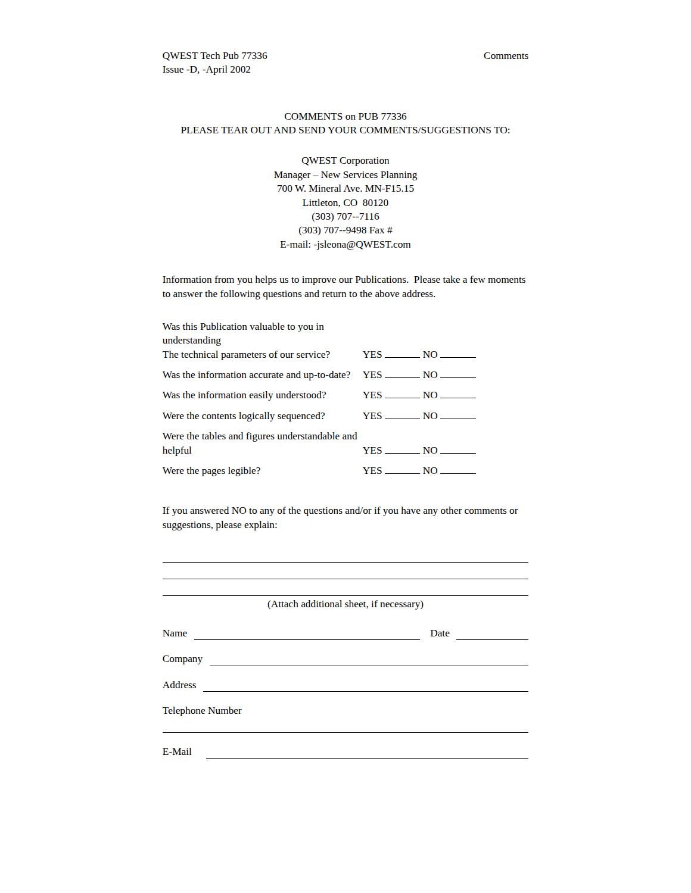QWEST Tech Pub 77336
Issue -D, -April 2002
Comments
COMMENTS on PUB 77336
PLEASE TEAR OUT AND SEND YOUR COMMENTS/SUGGESTIONS TO:
QWEST Corporation
Manager – New Services Planning
700 W. Mineral Ave. MN-F15.15
Littleton, CO 80120
(303) 707--7116
(303) 707--9498 Fax #
E-mail: -jsleona@QWEST.com
Information from you helps us to improve our Publications. Please take a few moments to answer the following questions and return to the above address.
| Was this Publication valuable to you in understanding The technical parameters of our service? | YES NO |
| Was the information accurate and up-to-date? | YES NO |
| Was the information easily understood? | YES NO |
| Were the contents logically sequenced? | YES NO |
| Were the tables and figures understandable and helpful | YES NO |
| Were the pages legible? | YES NO |
If you answered NO to any of the questions and/or if you have any other comments or suggestions, please explain:
(Attach additional sheet, if necessary)
Name Date
Company
Address
Telephone Number
E-Mail